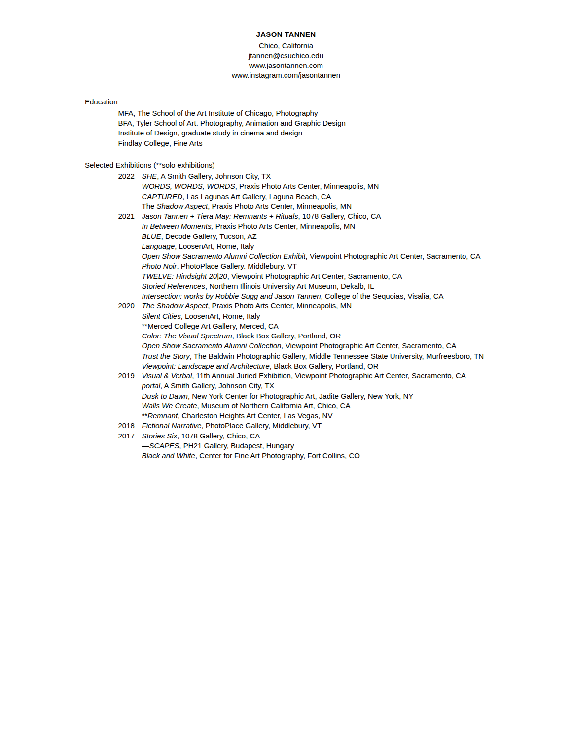JASON TANNEN
Chico, California
jtannen@csuchico.edu
www.jasontannen.com
www.instagram.com/jasontannen
Education
MFA, The School of the Art Institute of Chicago, Photography
BFA, Tyler School of Art. Photography, Animation and Graphic Design
Institute of Design, graduate study in cinema and design
Findlay College, Fine Arts
Selected Exhibitions (**solo exhibitions)
2022
SHE, A Smith Gallery, Johnson City, TX
WORDS, WORDS, WORDS, Praxis Photo Arts Center, Minneapolis, MN
CAPTURED, Las Lagunas Art Gallery, Laguna Beach, CA
The Shadow Aspect, Praxis Photo Arts Center, Minneapolis, MN
2021
Jason Tannen + Tiera May: Remnants + Rituals, 1078 Gallery, Chico, CA
In Between Moments, Praxis Photo Arts Center, Minneapolis, MN
BLUE, Decode Gallery, Tucson, AZ
Language, LoosenArt, Rome, Italy
Open Show Sacramento Alumni Collection Exhibit, Viewpoint Photographic Art Center, Sacramento, CA
Photo Noir, PhotoPlace Gallery, Middlebury, VT
TWELVE: Hindsight 20|20, Viewpoint Photographic Art Center, Sacramento, CA
Storied References, Northern Illinois University Art Museum, Dekalb, IL
Intersection: works by Robbie Sugg and Jason Tannen, College of the Sequoias, Visalia, CA
2020
The Shadow Aspect, Praxis Photo Arts Center, Minneapolis, MN
Silent Cities, LoosenArt, Rome, Italy
**Merced College Art Gallery, Merced, CA
Color: The Visual Spectrum, Black Box Gallery, Portland, OR
Open Show Sacramento Alumni Collection, Viewpoint Photographic Art Center, Sacramento, CA
Trust the Story, The Baldwin Photographic Gallery, Middle Tennessee State University, Murfreesboro, TN
Viewpoint: Landscape and Architecture, Black Box Gallery, Portland, OR
2019
Visual & Verbal, 11th Annual Juried Exhibition, Viewpoint Photographic Art Center, Sacramento, CA
portal, A Smith Gallery, Johnson City, TX
Dusk to Dawn, New York Center for Photographic Art, Jadite Gallery, New York, NY
Walls We Create, Museum of Northern California Art, Chico, CA
**Remnant, Charleston Heights Art Center, Las Vegas, NV
2018
Fictional Narrative, PhotoPlace Gallery, Middlebury, VT
2017
Stories Six, 1078 Gallery, Chico, CA
—SCAPES, PH21 Gallery, Budapest, Hungary
Black and White, Center for Fine Art Photography, Fort Collins, CO